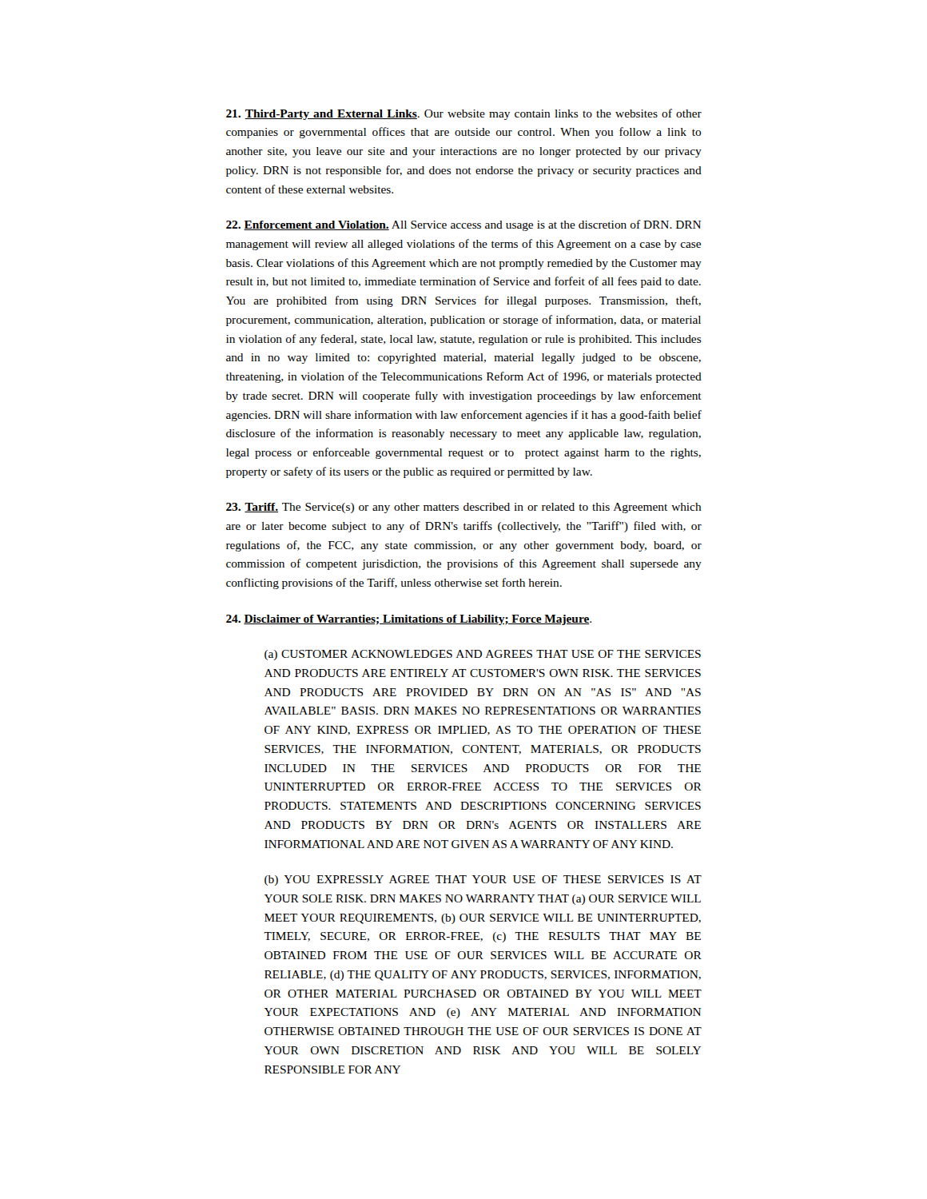21. Third-Party and External Links. Our website may contain links to the websites of other companies or governmental offices that are outside our control. When you follow a link to another site, you leave our site and your interactions are no longer protected by our privacy policy. DRN is not responsible for, and does not endorse the privacy or security practices and content of these external websites.
22. Enforcement and Violation. All Service access and usage is at the discretion of DRN. DRN management will review all alleged violations of the terms of this Agreement on a case by case basis. Clear violations of this Agreement which are not promptly remedied by the Customer may result in, but not limited to, immediate termination of Service and forfeit of all fees paid to date. You are prohibited from using DRN Services for illegal purposes. Transmission, theft, procurement, communication, alteration, publication or storage of information, data, or material in violation of any federal, state, local law, statute, regulation or rule is prohibited. This includes and in no way limited to: copyrighted material, material legally judged to be obscene, threatening, in violation of the Telecommunications Reform Act of 1996, or materials protected by trade secret. DRN will cooperate fully with investigation proceedings by law enforcement agencies. DRN will share information with law enforcement agencies if it has a good-faith belief disclosure of the information is reasonably necessary to meet any applicable law, regulation, legal process or enforceable governmental request or to protect against harm to the rights, property or safety of its users or the public as required or permitted by law.
23. Tariff. The Service(s) or any other matters described in or related to this Agreement which are or later become subject to any of DRN's tariffs (collectively, the "Tariff") filed with, or regulations of, the FCC, any state commission, or any other government body, board, or commission of competent jurisdiction, the provisions of this Agreement shall supersede any conflicting provisions of the Tariff, unless otherwise set forth herein.
24. Disclaimer of Warranties; Limitations of Liability; Force Majeure.
(a) CUSTOMER ACKNOWLEDGES AND AGREES THAT USE OF THE SERVICES AND PRODUCTS ARE ENTIRELY AT CUSTOMER'S OWN RISK. THE SERVICES AND PRODUCTS ARE PROVIDED BY DRN ON AN "AS IS" AND "AS AVAILABLE" BASIS. DRN MAKES NO REPRESENTATIONS OR WARRANTIES OF ANY KIND, EXPRESS OR IMPLIED, AS TO THE OPERATION OF THESE SERVICES, THE INFORMATION, CONTENT, MATERIALS, OR PRODUCTS INCLUDED IN THE SERVICES AND PRODUCTS OR FOR THE UNINTERRUPTED OR ERROR-FREE ACCESS TO THE SERVICES OR PRODUCTS. STATEMENTS AND DESCRIPTIONS CONCERNING SERVICES AND PRODUCTS BY DRN OR DRN's AGENTS OR INSTALLERS ARE INFORMATIONAL AND ARE NOT GIVEN AS A WARRANTY OF ANY KIND.
(b) YOU EXPRESSLY AGREE THAT YOUR USE OF THESE SERVICES IS AT YOUR SOLE RISK. DRN MAKES NO WARRANTY THAT (a) OUR SERVICE WILL MEET YOUR REQUIREMENTS, (b) OUR SERVICE WILL BE UNINTERRUPTED, TIMELY, SECURE, OR ERROR-FREE, (c) THE RESULTS THAT MAY BE OBTAINED FROM THE USE OF OUR SERVICES WILL BE ACCURATE OR RELIABLE, (d) THE QUALITY OF ANY PRODUCTS, SERVICES, INFORMATION, OR OTHER MATERIAL PURCHASED OR OBTAINED BY YOU WILL MEET YOUR EXPECTATIONS AND (e) ANY MATERIAL AND INFORMATION OTHERWISE OBTAINED THROUGH THE USE OF OUR SERVICES IS DONE AT YOUR OWN DISCRETION AND RISK AND YOU WILL BE SOLELY RESPONSIBLE FOR ANY